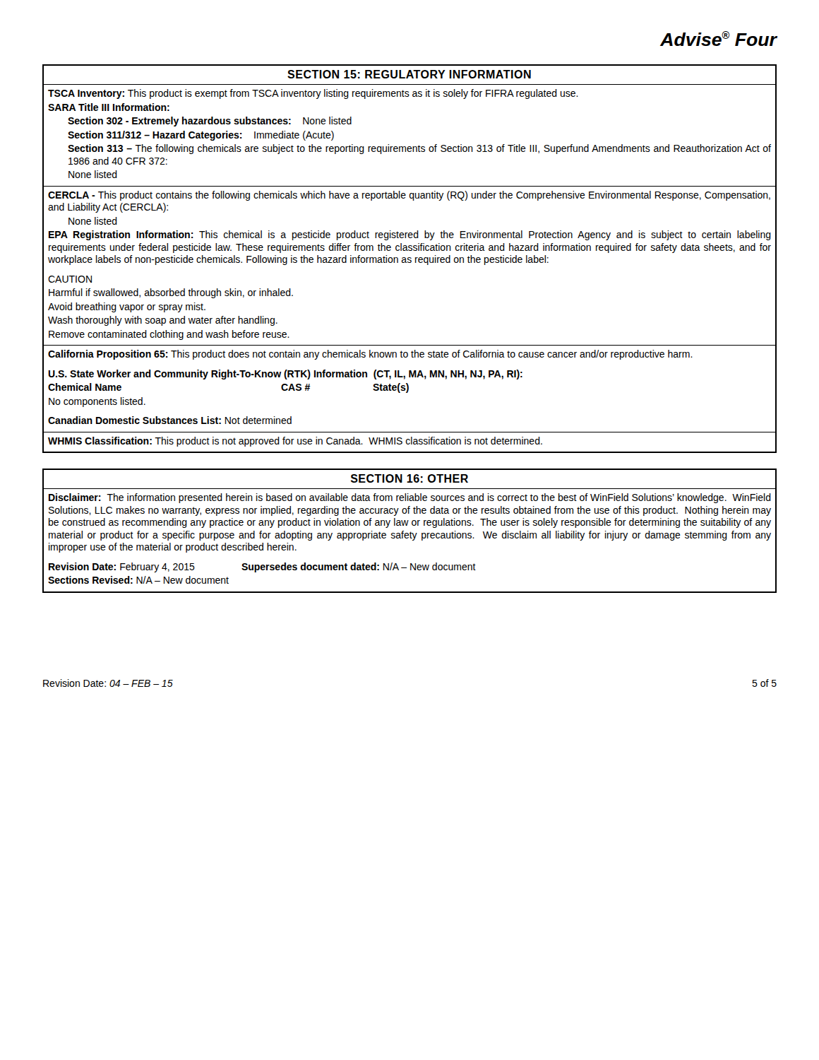Advise® Four
| SECTION 15: REGULATORY INFORMATION |
| --- |
| TSCA Inventory: This product is exempt from TSCA inventory listing requirements as it is solely for FIFRA regulated use. SARA Title III Information: Section 302 - Extremely hazardous substances: None listed Section 311/312 – Hazard Categories: Immediate (Acute) Section 313 – The following chemicals are subject to the reporting requirements of Section 313 of Title III, Superfund Amendments and Reauthorization Act of 1986 and 40 CFR 372: None listed |
| CERCLA - This product contains the following chemicals which have a reportable quantity (RQ) under the Comprehensive Environmental Response, Compensation, and Liability Act (CERCLA): None listed EPA Registration Information: This chemical is a pesticide product registered by the Environmental Protection Agency and is subject to certain labeling requirements under federal pesticide law. These requirements differ from the classification criteria and hazard information required for safety data sheets, and for workplace labels of non-pesticide chemicals. Following is the hazard information as required on the pesticide label: CAUTION Harmful if swallowed, absorbed through skin, or inhaled. Avoid breathing vapor or spray mist. Wash thoroughly with soap and water after handling. Remove contaminated clothing and wash before reuse. |
| California Proposition 65: This product does not contain any chemicals known to the state of California to cause cancer and/or reproductive harm. U.S. State Worker and Community Right-To-Know (RTK) Information (CT, IL, MA, MN, NH, NJ, PA, RI): Chemical Name CAS # State(s) No components listed. Canadian Domestic Substances List: Not determined |
| WHMIS Classification: This product is not approved for use in Canada. WHMIS classification is not determined. |
| SECTION 16: OTHER |
| --- |
| Disclaimer: The information presented herein is based on available data from reliable sources and is correct to the best of WinField Solutions’ knowledge. WinField Solutions, LLC makes no warranty, express nor implied, regarding the accuracy of the data or the results obtained from the use of this product. Nothing herein may be construed as recommending any practice or any product in violation of any law or regulations. The user is solely responsible for determining the suitability of any material or product for a specific purpose and for adopting any appropriate safety precautions. We disclaim all liability for injury or damage stemming from any improper use of the material or product described herein. Revision Date: February 4, 2015 Supersedes document dated: N/A – New document Sections Revised: N/A – New document |
Revision Date: 04 – FEB – 15
5 of 5